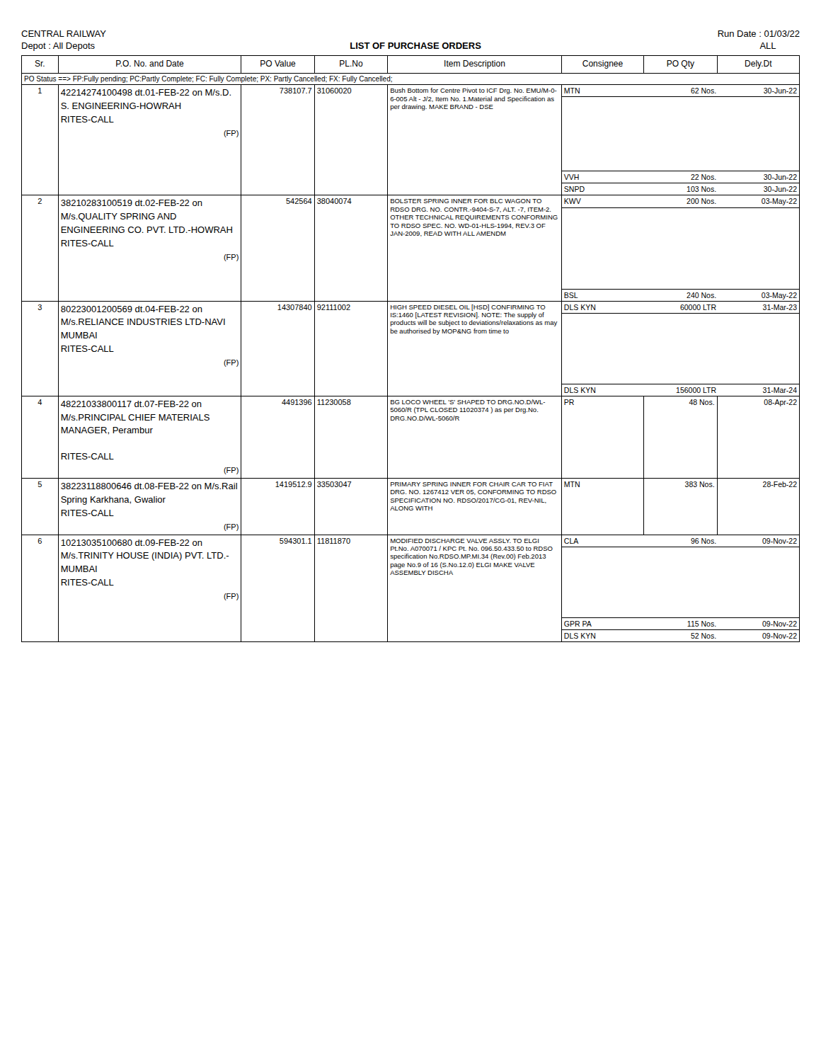CENTRAL RAILWAY
Run Date : 01/03/22
Depot : All Depots
LIST OF PURCHASE ORDERS
ALL
| Sr. | P.O. No. and Date | PO Value | PL.No | Item Description | Consignee | PO Qty | Dely.Dt |
| --- | --- | --- | --- | --- | --- | --- | --- |
| PO Status ==> FP:Fully pending; PC:Partly Complete; FC: Fully Complete; PX: Partly Cancelled; FX: Fully Cancelled; |
| 1 | 42214274100498 dt.01-FEB-22 on M/s.D. S. ENGINEERING-HOWRAH RITES-CALL (FP) | 738107.7 | 31060020 | Bush Bottom for Centre Pivot to ICF Drg. No. EMU/M-0-6-005 Alt - J/2, Item No. 1.Material and Specification as per drawing. MAKE BRAND - DSE | / MTN / 62 Nos. / 30-Jun-22 / / VVH / 22 Nos. / 30-Jun-22 / / SNPD / 103 Nos. / 30-Jun-22 / |
| 2 | 38210283100519 dt.02-FEB-22 on M/s.QUALITY SPRING AND ENGINEERING CO. PVT. LTD.-HOWRAH RITES-CALL (FP) | 542564 | 38040074 | BOLSTER SPRING INNER FOR BLC WAGON TO RDSO DRG. NO. CONTR.-9404-S-7, ALT. -7, ITEM-2. OTHER TECHNICAL REQUIREMENTS CONFORMING TO RDSO SPEC. NO. WD-01-HLS-1994, REV.3 OF JAN-2009, READ WITH ALL AMENDM | / KWV / 200 Nos. / 03-May-22 / / BSL / 240 Nos. / 03-May-22 / |
| 3 | 80223001200569 dt.04-FEB-22 on M/s.RELIANCE INDUSTRIES LTD-NAVI MUMBAI RITES-CALL (FP) | 14307840 | 92111002 | HIGH SPEED DIESEL OIL [HSD] CONFIRMING TO IS:1460 [LATEST REVISION]. NOTE: The supply of products will be subject to deviations/relaxations as may be authorised by MOP&NG from time to | / DLS KYN / 60000 LTR / 31-Mar-23 / / DLS KYN / 156000 LTR / 31-Mar-24 / |
| 4 | 48221033800117 dt.07-FEB-22 on M/s.PRINCIPAL CHIEF MATERIALS MANAGER, Perambur RITES-CALL (FP) | 4491396 | 11230058 | BG LOCO WHEEL 'S' SHAPED TO DRG.NO.D/WL-5060/R (TPL CLOSED 11020374 ) as per Drg.No. DRG.NO.D/WL-5060/R | PR | 48 Nos. | 08-Apr-22 |
| 5 | 38223118800646 dt.08-FEB-22 on M/s.Rail Spring Karkhana, Gwalior RITES-CALL (FP) | 1419512.9 | 33503047 | PRIMARY SPRING INNER FOR CHAIR CAR TO FIAT DRG. NO. 1267412 VER 05, CONFORMING TO RDSO SPECIFICATION NO. RDSO/2017/CG-01, REV-NIL, ALONG WITH | MTN | 383 Nos. | 28-Feb-22 |
| 6 | 10213035100680 dt.09-FEB-22 on M/s.TRINITY HOUSE (INDIA) PVT. LTD.-MUMBAI RITES-CALL (FP) | 594301.1 | 11811870 | MODIFIED DISCHARGE VALVE ASSLY. TO ELGI Pt.No. A070071 / KPC Pt. No. 096.50.433.50 to RDSO specification No.RDSO.MP.MI.34 (Rev.00) Feb.2013 page No.9 of 16 (S.No.12.0) ELGI MAKE VALVE ASSEMBLY DISCHA | / CLA / 96 Nos. / 09-Nov-22 / / GPR PA / 115 Nos. / 09-Nov-22 / / DLS KYN / 52 Nos. / 09-Nov-22 / |